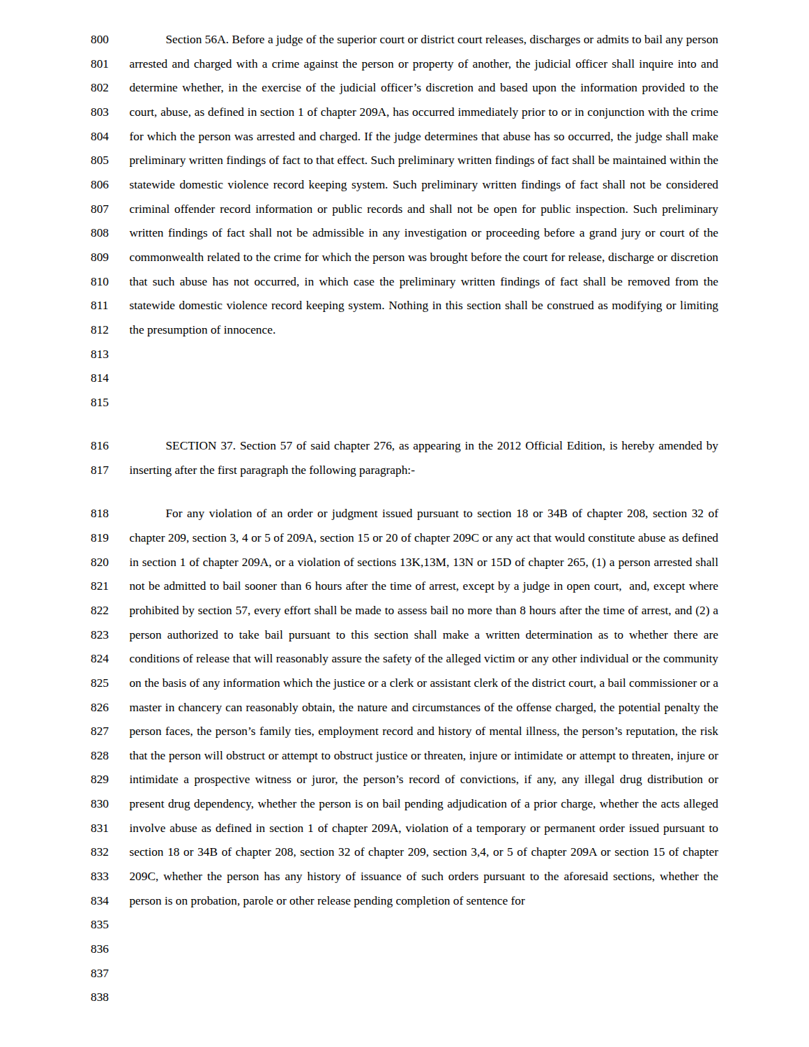800 801 802 803 804 805 806 807 808 809 810 811 812 813 814 815
Section 56A. Before a judge of the superior court or district court releases, discharges or admits to bail any person arrested and charged with a crime against the person or property of another, the judicial officer shall inquire into and determine whether, in the exercise of the judicial officer’s discretion and based upon the information provided to the court, abuse, as defined in section 1 of chapter 209A, has occurred immediately prior to or in conjunction with the crime for which the person was arrested and charged. If the judge determines that abuse has so occurred, the judge shall make preliminary written findings of fact to that effect. Such preliminary written findings of fact shall be maintained within the statewide domestic violence record keeping system. Such preliminary written findings of fact shall not be considered criminal offender record information or public records and shall not be open for public inspection. Such preliminary written findings of fact shall not be admissible in any investigation or proceeding before a grand jury or court of the commonwealth related to the crime for which the person was brought before the court for release, discharge or discretion that such abuse has not occurred, in which case the preliminary written findings of fact shall be removed from the statewide domestic violence record keeping system. Nothing in this section shall be construed as modifying or limiting the presumption of innocence.
816 817
SECTION 37. Section 57 of said chapter 276, as appearing in the 2012 Official Edition, is hereby amended by inserting after the first paragraph the following paragraph:-
818 819 820 821 822 823 824 825 826 827 828 829 830 831 832 833 834 835 836 837 838
For any violation of an order or judgment issued pursuant to section 18 or 34B of chapter 208, section 32 of chapter 209, section 3, 4 or 5 of 209A, section 15 or 20 of chapter 209C or any act that would constitute abuse as defined in section 1 of chapter 209A, or a violation of sections 13K,13M, 13N or 15D of chapter 265, (1) a person arrested shall not be admitted to bail sooner than 6 hours after the time of arrest, except by a judge in open court, and, except where prohibited by section 57, every effort shall be made to assess bail no more than 8 hours after the time of arrest, and (2) a person authorized to take bail pursuant to this section shall make a written determination as to whether there are conditions of release that will reasonably assure the safety of the alleged victim or any other individual or the community on the basis of any information which the justice or a clerk or assistant clerk of the district court, a bail commissioner or a master in chancery can reasonably obtain, the nature and circumstances of the offense charged, the potential penalty the person faces, the person’s family ties, employment record and history of mental illness, the person’s reputation, the risk that the person will obstruct or attempt to obstruct justice or threaten, injure or intimidate or attempt to threaten, injure or intimidate a prospective witness or juror, the person’s record of convictions, if any, any illegal drug distribution or present drug dependency, whether the person is on bail pending adjudication of a prior charge, whether the acts alleged involve abuse as defined in section 1 of chapter 209A, violation of a temporary or permanent order issued pursuant to section 18 or 34B of chapter 208, section 32 of chapter 209, section 3,4, or 5 of chapter 209A or section 15 of chapter 209C, whether the person has any history of issuance of such orders pursuant to the aforesaid sections, whether the person is on probation, parole or other release pending completion of sentence for